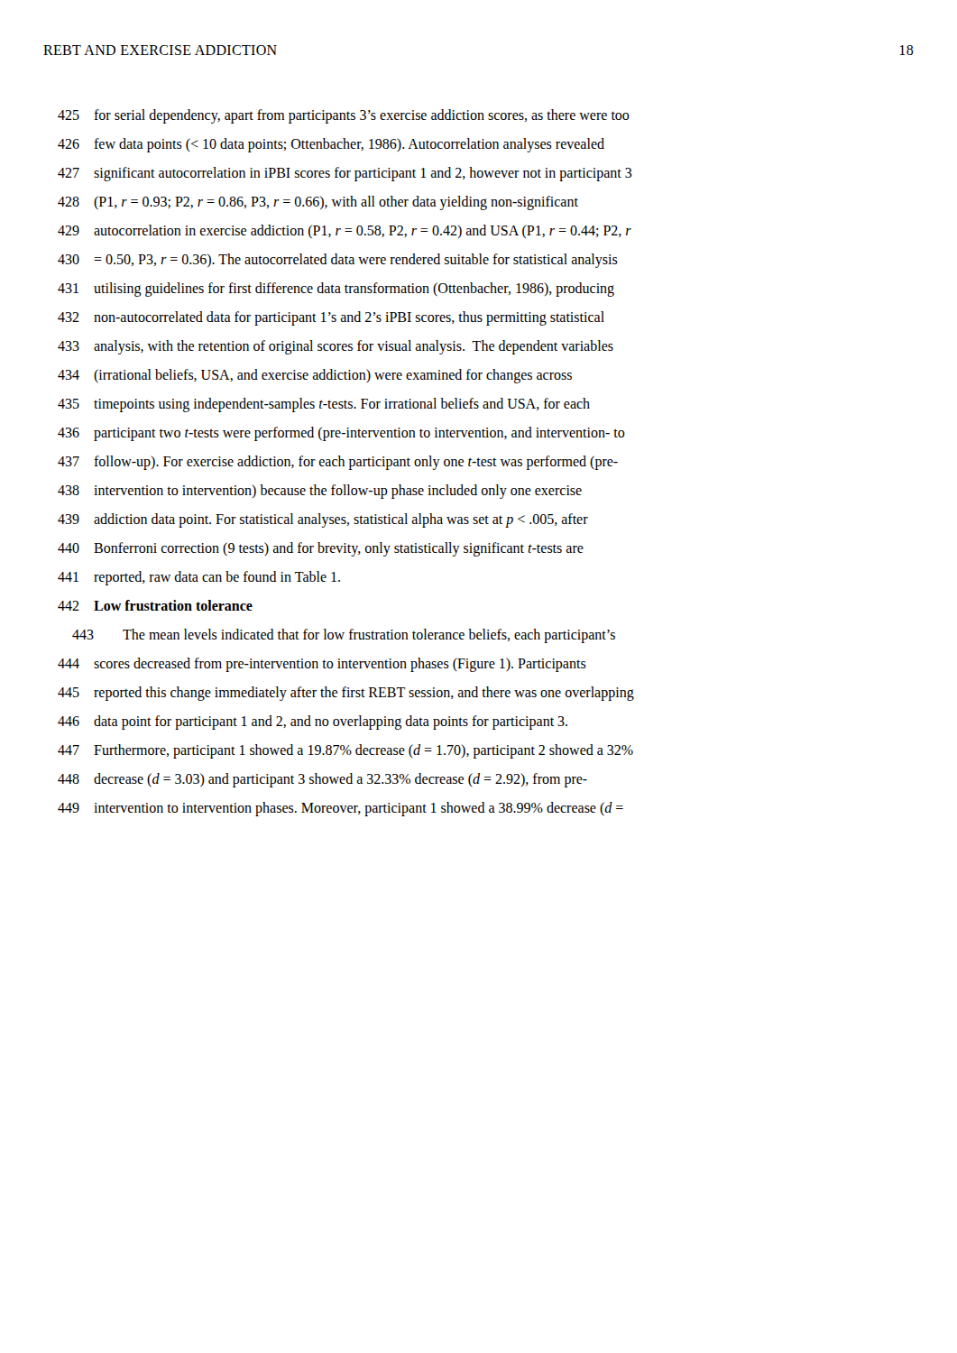REBT and Exercise Addiction 18
for serial dependency, apart from participants 3’s exercise addiction scores, as there were too
few data points (< 10 data points; Ottenbacher, 1986). Autocorrelation analyses revealed
significant autocorrelation in iPBI scores for participant 1 and 2, however not in participant 3
(P1, r = 0.93; P2, r = 0.86, P3, r = 0.66), with all other data yielding non-significant
autocorrelation in exercise addiction (P1, r = 0.58, P2, r = 0.42) and USA (P1, r = 0.44; P2, r
= 0.50, P3, r = 0.36). The autocorrelated data were rendered suitable for statistical analysis
utilising guidelines for first difference data transformation (Ottenbacher, 1986), producing
non-autocorrelated data for participant 1’s and 2’s iPBI scores, thus permitting statistical
analysis, with the retention of original scores for visual analysis. The dependent variables
(irrational beliefs, USA, and exercise addiction) were examined for changes across
timepoints using independent-samples t-tests. For irrational beliefs and USA, for each
participant two t-tests were performed (pre-intervention to intervention, and intervention- to
follow-up). For exercise addiction, for each participant only one t-test was performed (pre-
intervention to intervention) because the follow-up phase included only one exercise
addiction data point. For statistical analyses, statistical alpha was set at p < .005, after
Bonferroni correction (9 tests) and for brevity, only statistically significant t-tests are
reported, raw data can be found in Table 1.
Low frustration tolerance
The mean levels indicated that for low frustration tolerance beliefs, each participant’s
scores decreased from pre-intervention to intervention phases (Figure 1). Participants
reported this change immediately after the first REBT session, and there was one overlapping
data point for participant 1 and 2, and no overlapping data points for participant 3.
Furthermore, participant 1 showed a 19.87% decrease (d = 1.70), participant 2 showed a 32%
decrease (d = 3.03) and participant 3 showed a 32.33% decrease (d = 2.92), from pre-
intervention to intervention phases. Moreover, participant 1 showed a 38.99% decrease (d =